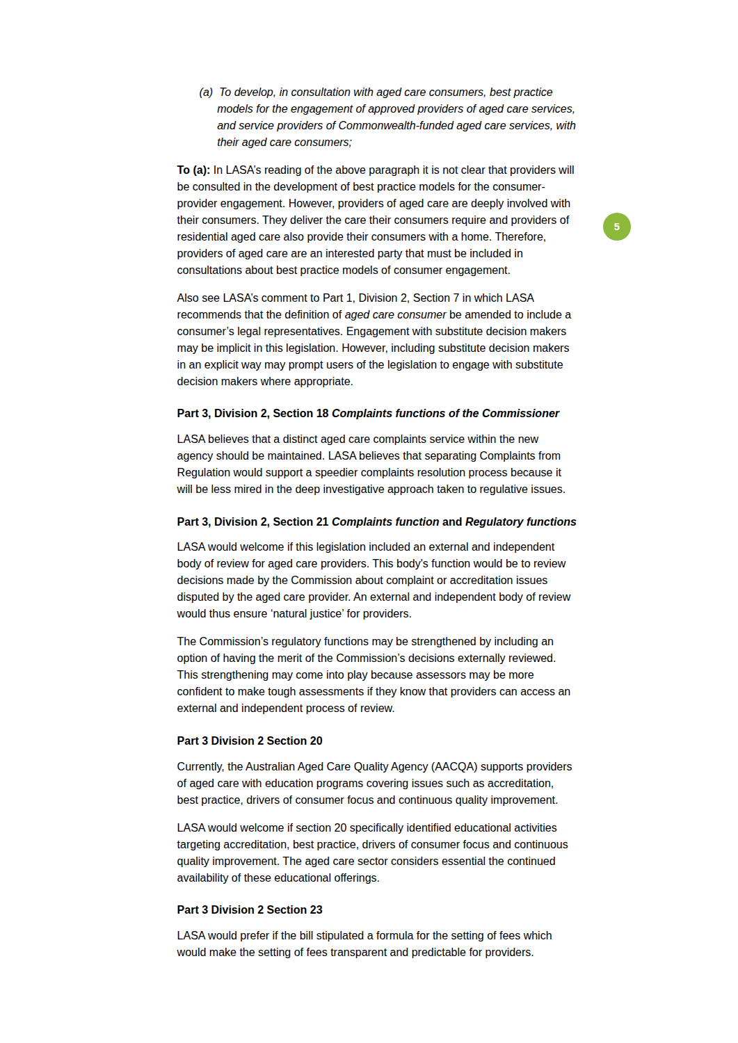5
(a) To develop, in consultation with aged care consumers, best practice models for the engagement of approved providers of aged care services, and service providers of Commonwealth-funded aged care services, with their aged care consumers;
To (a): In LASA’s reading of the above paragraph it is not clear that providers will be consulted in the development of best practice models for the consumer-provider engagement. However, providers of aged care are deeply involved with their consumers. They deliver the care their consumers require and providers of residential aged care also provide their consumers with a home. Therefore, providers of aged care are an interested party that must be included in consultations about best practice models of consumer engagement.
Also see LASA’s comment to Part 1, Division 2, Section 7 in which LASA recommends that the definition of aged care consumer be amended to include a consumer’s legal representatives. Engagement with substitute decision makers may be implicit in this legislation. However, including substitute decision makers in an explicit way may prompt users of the legislation to engage with substitute decision makers where appropriate.
Part 3, Division 2, Section 18 Complaints functions of the Commissioner
LASA believes that a distinct aged care complaints service within the new agency should be maintained. LASA believes that separating Complaints from Regulation would support a speedier complaints resolution process because it will be less mired in the deep investigative approach taken to regulative issues.
Part 3, Division 2, Section 21 Complaints function and Regulatory functions
LASA would welcome if this legislation included an external and independent body of review for aged care providers. This body's function would be to review decisions made by the Commission about complaint or accreditation issues disputed by the aged care provider. An external and independent body of review would thus ensure ‘natural justice’ for providers.
The Commission’s regulatory functions may be strengthened by including an option of having the merit of the Commission’s decisions externally reviewed. This strengthening may come into play because assessors may be more confident to make tough assessments if they know that providers can access an external and independent process of review.
Part 3 Division 2 Section 20
Currently, the Australian Aged Care Quality Agency (AACQA) supports providers of aged care with education programs covering issues such as accreditation, best practice, drivers of consumer focus and continuous quality improvement.
LASA would welcome if section 20 specifically identified educational activities targeting accreditation, best practice, drivers of consumer focus and continuous quality improvement. The aged care sector considers essential the continued availability of these educational offerings.
Part 3 Division 2 Section 23
LASA would prefer if the bill stipulated a formula for the setting of fees which would make the setting of fees transparent and predictable for providers.